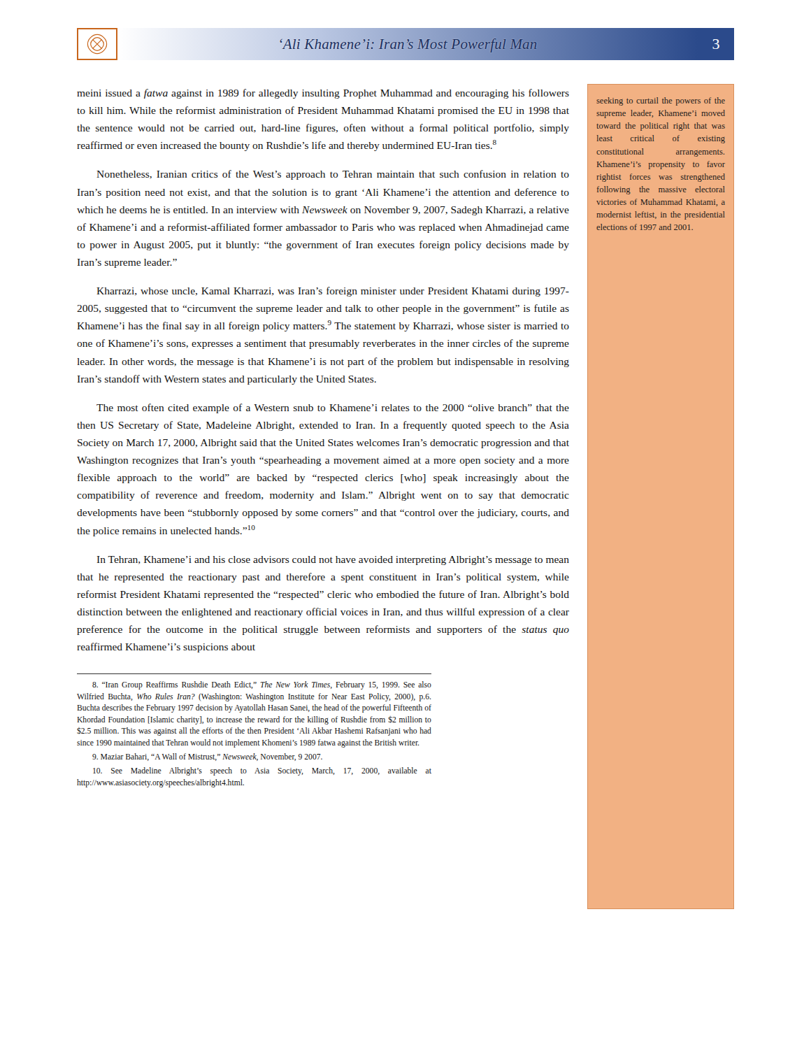‘Ali Khamene’i: Iran’s Most Powerful Man
3
meini issued a fatwa against in 1989 for allegedly insulting Prophet Muhammad and encouraging his followers to kill him. While the reformist administration of President Muhammad Khatami promised the EU in 1998 that the sentence would not be carried out, hard-line figures, often without a formal political portfolio, simply reaffirmed or even increased the bounty on Rushdie’s life and thereby undermined EU-Iran ties.8
Nonetheless, Iranian critics of the West’s approach to Tehran maintain that such confusion in relation to Iran’s position need not exist, and that the solution is to grant ‘Ali Khamene’i the attention and deference to which he deems he is entitled. In an interview with Newsweek on November 9, 2007, Sadegh Kharrazi, a relative of Khamene’i and a reformist-affiliated former ambassador to Paris who was replaced when Ahmadinejad came to power in August 2005, put it bluntly: “the government of Iran executes foreign policy decisions made by Iran’s supreme leader.”
Kharrazi, whose uncle, Kamal Kharrazi, was Iran’s foreign minister under President Khatami during 1997-2005, suggested that to “circumvent the supreme leader and talk to other people in the government” is futile as Khamene’i has the final say in all foreign policy matters.9 The statement by Kharrazi, whose sister is married to one of Khamene’i’s sons, expresses a sentiment that presumably reverberates in the inner circles of the supreme leader. In other words, the message is that Khamene’i is not part of the problem but indispensable in resolving Iran’s standoff with Western states and particularly the United States.
The most often cited example of a Western snub to Khamene’i relates to the 2000 “olive branch” that the then US Secretary of State, Madeleine Albright, extended to Iran. In a frequently quoted speech to the Asia Society on March 17, 2000, Albright said that the United States welcomes Iran’s democratic progression and that Washington recognizes that Iran’s youth “spearheading a movement aimed at a more open society and a more flexible approach to the world” are backed by “respected clerics [who] speak increasingly about the compatibility of reverence and freedom, modernity and Islam.” Albright went on to say that democratic developments have been “stubbornly opposed by some corners” and that “control over the judiciary, courts, and the police remains in unelected hands.”10
In Tehran, Khamene’i and his close advisors could not have avoided interpreting Albright’s message to mean that he represented the reactionary past and therefore a spent constituent in Iran’s political system, while reformist President Khatami represented the “respected” cleric who embodied the future of Iran. Albright’s bold distinction between the enlightened and reactionary official voices in Iran, and thus willful expression of a clear preference for the outcome in the political struggle between reformists and supporters of the status quo reaffirmed Khamene’i’s suspicions about
8. “Iran Group Reaffirms Rushdie Death Edict,” The New York Times, February 15, 1999. See also Wilfried Buchta, Who Rules Iran? (Washington: Washington Institute for Near East Policy, 2000), p.6. Buchta describes the February 1997 decision by Ayatollah Hasan Sanei, the head of the powerful Fifteenth of Khordad Foundation [Islamic charity], to increase the reward for the killing of Rushdie from $2 million to $2.5 million. This was against all the efforts of the then President ‘Ali Akbar Hashemi Rafsanjani who had since 1990 maintained that Tehran would not implement Khomeni’s 1989 fatwa against the British writer.
9. Maziar Bahari, “A Wall of Mistrust,” Newsweek, November, 9 2007.
10. See Madeline Albright’s speech to Asia Society, March, 17, 2000, available at http://www.asiasociety.org/speeches/albright4.html.
seeking to curtail the powers of the supreme leader, Khamene’i moved toward the political right that was least critical of existing constitutional arrangements. Khamene’i’s propensity to favor rightist forces was strengthened following the massive electoral victories of Muhammad Khatami, a modernist leftist, in the presidential elections of 1997 and 2001.